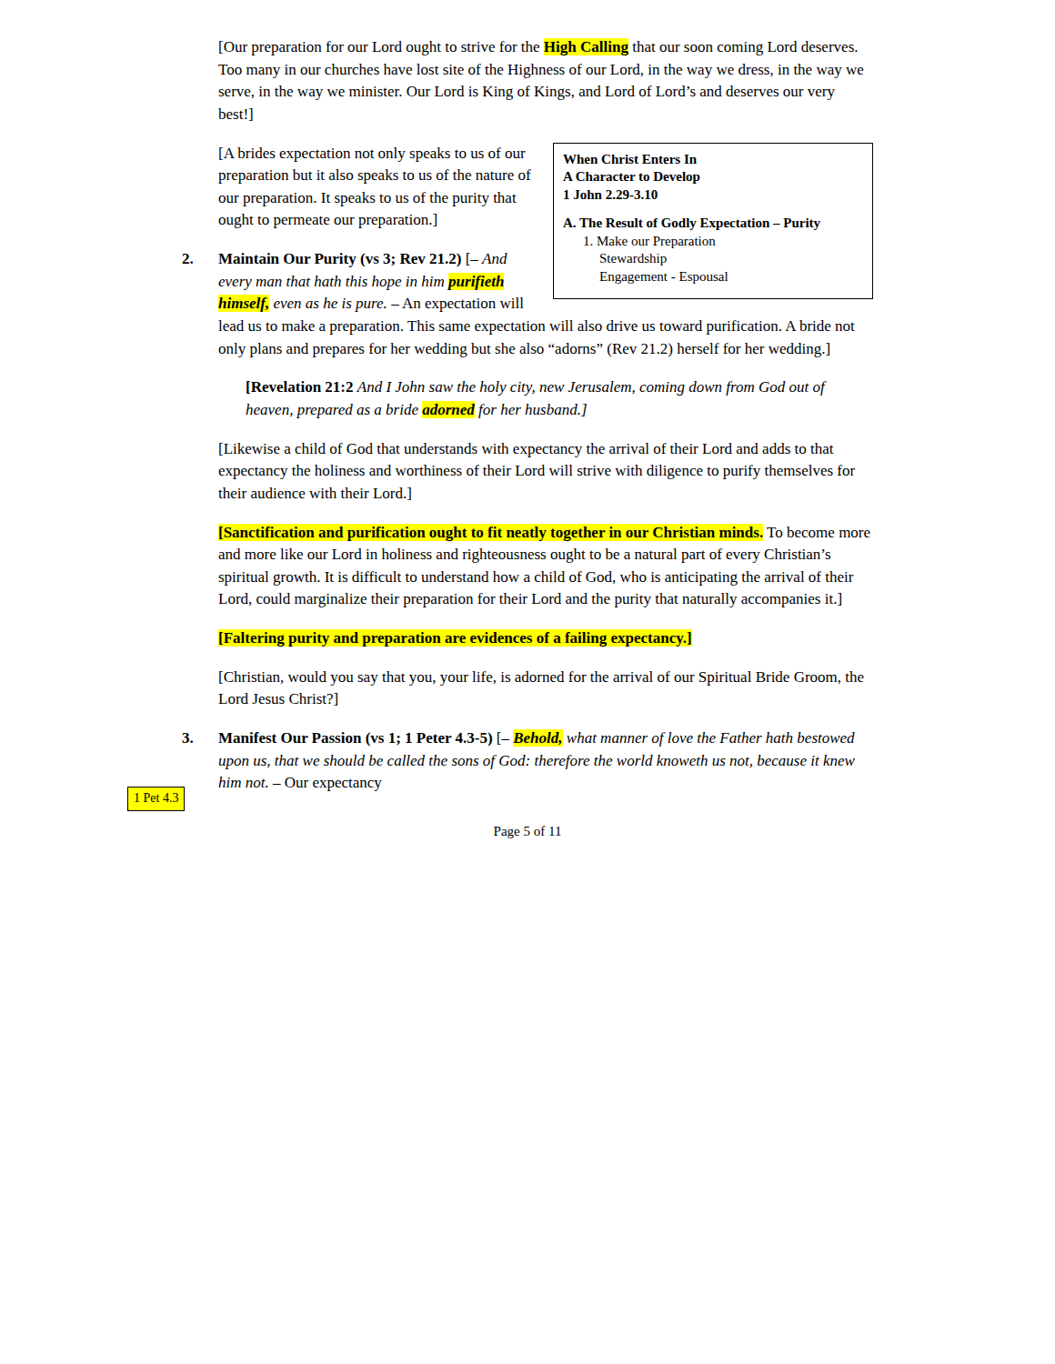[Our preparation for our Lord ought to strive for the High Calling that our soon coming Lord deserves. Too many in our churches have lost site of the Highness of our Lord, in the way we dress, in the way we serve, in the way we minister. Our Lord is King of Kings, and Lord of Lord’s and deserves our very best!]
When Christ Enters In
A Character to Develop
1 John 2.29-3.10
A. The Result of Godly Expectation – Purity
1. Make our Preparation
Stewardship
Engagement - Espousal
[A brides expectation not only speaks to us of our preparation but it also speaks to us of the nature of our preparation. It speaks to us of the purity that ought to permeate our preparation.]
2. Maintain Our Purity (vs 3; Rev 21.2) [– And every man that hath this hope in him purifieth himself, even as he is pure. – An expectation will lead us to make a preparation. This same expectation will also drive us toward purification. A bride not only plans and prepares for her wedding but she also “adorns” (Rev 21.2) herself for her wedding.]
[Revelation 21:2 And I John saw the holy city, new Jerusalem, coming down from God out of heaven, prepared as a bride adorned for her husband.]
[Likewise a child of God that understands with expectancy the arrival of their Lord and adds to that expectancy the holiness and worthiness of their Lord will strive with diligence to purify themselves for their audience with their Lord.]
[Sanctification and purification ought to fit neatly together in our Christian minds. To become more and more like our Lord in holiness and righteousness ought to be a natural part of every Christian’s spiritual growth. It is difficult to understand how a child of God, who is anticipating the arrival of their Lord, could marginalize their preparation for their Lord and the purity that naturally accompanies it.]
[Faltering purity and preparation are evidences of a failing expectancy.]
[Christian, would you say that you, your life, is adorned for the arrival of our Spiritual Bride Groom, the Lord Jesus Christ?]
3. Manifest Our Passion (vs 1; 1 Peter 4.3-5) [– Behold, what manner of love the Father hath bestowed upon us, that we should be called the sons of God: therefore the world knoweth us not, because it knew him not. – Our expectancy
1 Pet 4.3
Page 5 of 11